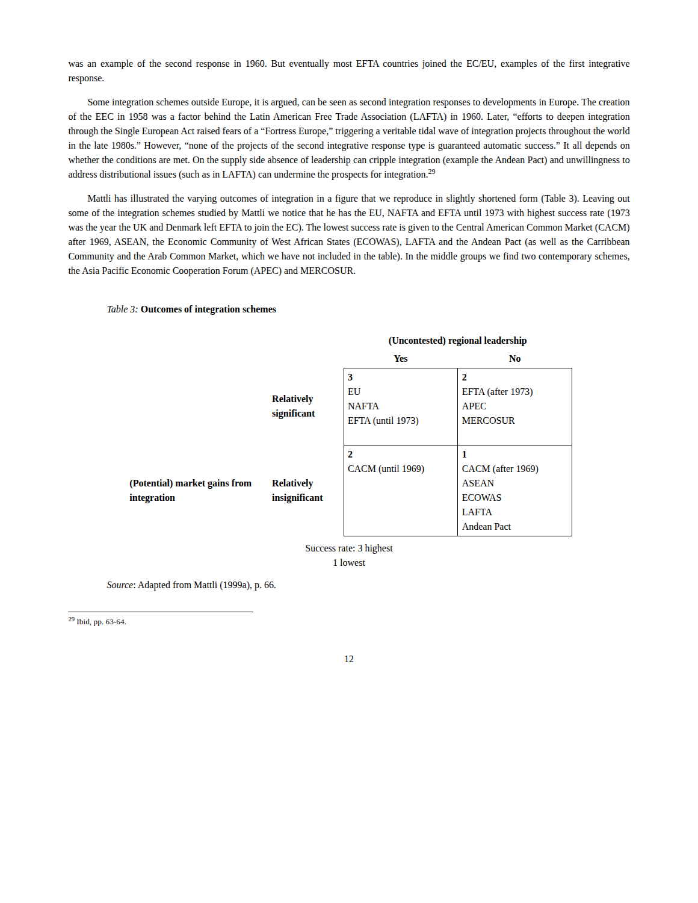was an example of the second response in 1960. But eventually most EFTA countries joined the EC/EU, examples of the first integrative response.
Some integration schemes outside Europe, it is argued, can be seen as second integration responses to developments in Europe. The creation of the EEC in 1958 was a factor behind the Latin American Free Trade Association (LAFTA) in 1960. Later, “efforts to deepen integration through the Single European Act raised fears of a “Fortress Europe,” triggering a veritable tidal wave of integration projects throughout the world in the late 1980s.” However, “none of the projects of the second integrative response type is guaranteed automatic success.” It all depends on whether the conditions are met. On the supply side absence of leadership can cripple integration (example the Andean Pact) and unwillingness to address distributional issues (such as in LAFTA) can undermine the prospects for integration.29
Mattli has illustrated the varying outcomes of integration in a figure that we reproduce in slightly shortened form (Table 3). Leaving out some of the integration schemes studied by Mattli we notice that he has the EU, NAFTA and EFTA until 1973 with highest success rate (1973 was the year the UK and Denmark left EFTA to join the EC). The lowest success rate is given to the Central American Common Market (CACM) after 1969, ASEAN, the Economic Community of West African States (ECOWAS), LAFTA and the Andean Pact (as well as the Carribbean Community and the Arab Common Market, which we have not included in the table). In the middle groups we find two contemporary schemes, the Asia Pacific Economic Cooperation Forum (APEC) and MERCOSUR.
Table 3: Outcomes of integration schemes
| | | (Uncontested) regional leadership |
| | | Yes | No |
| | Relatively significant | 3 EU NAFTA EFTA (until 1973) | 2 EFTA (after 1973) APEC MERCOSUR |
| (Potential) market gains from integration | Relatively insignificant | 2 CACM (until 1969) | 1 CACM (after 1969) ASEAN ECOWAS LAFTA Andean Pact |
Success rate: 3 highest 1 lowest
Source: Adapted from Mattli (1999a), p. 66.
29 Ibid, pp. 63-64.
12